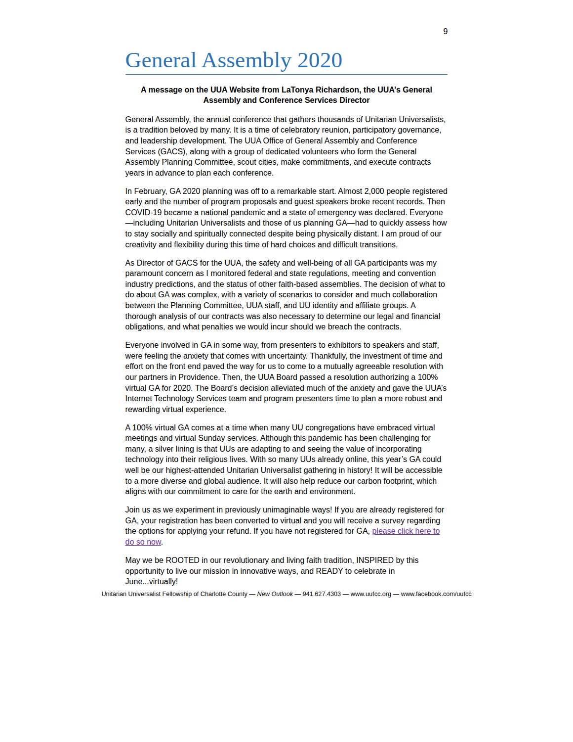9
General Assembly 2020
A message on the UUA Website from LaTonya Richardson, the UUA’s General Assembly and Conference Services Director
General Assembly, the annual conference that gathers thousands of Unitarian Universalists, is a tradition beloved by many. It is a time of celebratory reunion, participatory governance, and leadership development. The UUA Office of General Assembly and Conference Services (GACS), along with a group of dedicated volunteers who form the General Assembly Planning Committee, scout cities, make commitments, and execute contracts years in advance to plan each conference.
In February, GA 2020 planning was off to a remarkable start. Almost 2,000 people registered early and the number of program proposals and guest speakers broke recent records. Then COVID-19 became a national pandemic and a state of emergency was declared. Everyone—including Unitarian Universalists and those of us planning GA—had to quickly assess how to stay socially and spiritually connected despite being physically distant. I am proud of our creativity and flexibility during this time of hard choices and difficult transitions.
As Director of GACS for the UUA, the safety and well-being of all GA participants was my paramount concern as I monitored federal and state regulations, meeting and convention industry predictions, and the status of other faith-based assemblies. The decision of what to do about GA was complex, with a variety of scenarios to consider and much collaboration between the Planning Committee, UUA staff, and UU identity and affiliate groups. A thorough analysis of our contracts was also necessary to determine our legal and financial obligations, and what penalties we would incur should we breach the contracts.
Everyone involved in GA in some way, from presenters to exhibitors to speakers and staff, were feeling the anxiety that comes with uncertainty. Thankfully, the investment of time and effort on the front end paved the way for us to come to a mutually agreeable resolution with our partners in Providence. Then, the UUA Board passed a resolution authorizing a 100% virtual GA for 2020. The Board’s decision alleviated much of the anxiety and gave the UUA’s Internet Technology Services team and program presenters time to plan a more robust and rewarding virtual experience.
A 100% virtual GA comes at a time when many UU congregations have embraced virtual meetings and virtual Sunday services. Although this pandemic has been challenging for many, a silver lining is that UUs are adapting to and seeing the value of incorporating technology into their religious lives. With so many UUs already online, this year’s GA could well be our highest-attended Unitarian Universalist gathering in history! It will be accessible to a more diverse and global audience. It will also help reduce our carbon footprint, which aligns with our commitment to care for the earth and environment.
Join us as we experiment in previously unimaginable ways! If you are already registered for GA, your registration has been converted to virtual and you will receive a survey regarding the options for applying your refund. If you have not registered for GA, please click here to do so now.
May we be ROOTED in our revolutionary and living faith tradition, INSPIRED by this opportunity to live our mission in innovative ways, and READY to celebrate in June...virtually!
Unitarian Universalist Fellowship of Charlotte County — New Outlook — 941.627.4303 — www.uufcc.org — www.facebook.com/uufcc